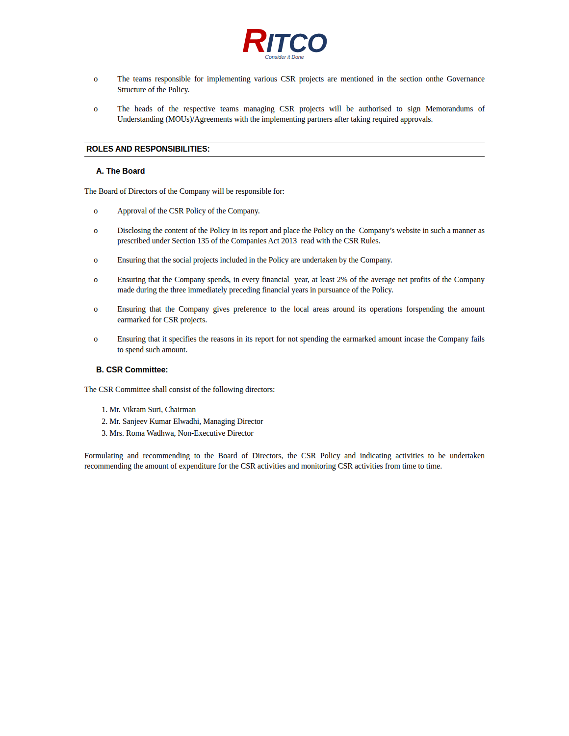RITCO Consider it Done
The teams responsible for implementing various CSR projects are mentioned in the section on​the Governance Structure of the Policy.
The heads of the respective teams managing CSR projects will be authorised to sign Memorandums of Understanding (MOUs)/Agreements with the implementing partners after taking required approvals.
ROLES AND RESPONSIBILITIES:
A. The Board
The Board of Directors of the Company will be responsible for:
Approval of the CSR Policy of the Company.
Disclosing the content of the Policy in its report and place the Policy on the Company’s website in such a manner as prescribed under Section 135 of the Companies Act 2013 read with the CSR Rules.
Ensuring that the social projects included in the Policy are undertaken by the Company.
Ensuring that the Company spends, in every financial year, at least 2% of the average net profits of the Company made during the three immediately preceding financial years in pursuance of the Policy.
Ensuring that the Company gives preference to the local areas around its operations for​spending the amount earmarked for CSR projects.
Ensuring that it specifies the reasons in its report for not spending the earmarked amount in​case the Company fails to spend such amount.
B. CSR Committee:
The CSR Committee shall consist of the following directors:
Mr. Vikram Suri, Chairman
Mr. Sanjeev Kumar Elwadhi, Managing Director
Mrs. Roma Wadhwa, Non-Executive Director
Formulating and recommending to the Board of Directors, the CSR Policy and indicating activities to be undertaken recommending the amount of expenditure for the CSR activities and monitoring CSR activities from time to time.